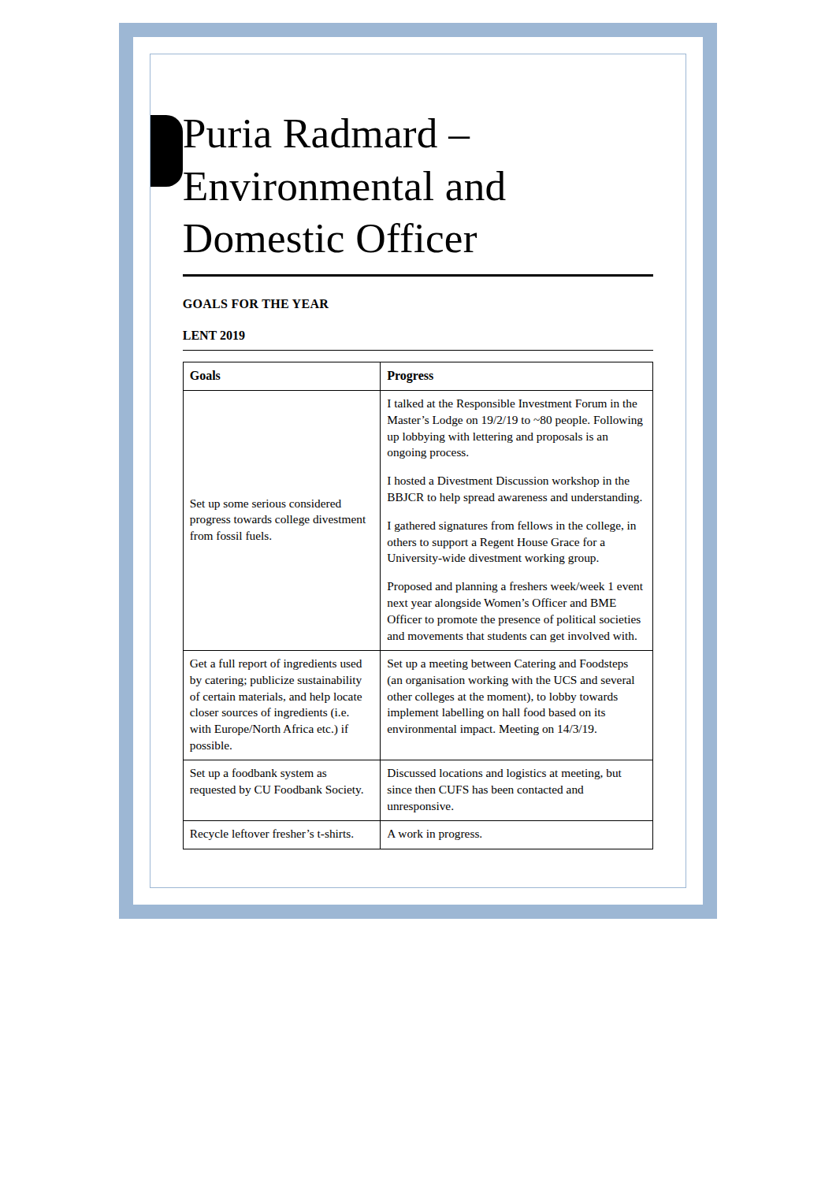Puria Radmard – Environmental and Domestic Officer
GOALS FOR THE YEAR
LENT 2019
| Goals | Progress |
| --- | --- |
| Set up some serious considered progress towards college divestment from fossil fuels. | I talked at the Responsible Investment Forum in the Master’s Lodge on 19/2/19 to ~80 people. Following up lobbying with lettering and proposals is an ongoing process. I hosted a Divestment Discussion workshop in the BBJCR to help spread awareness and understanding. I gathered signatures from fellows in the college, in others to support a Regent House Grace for a University-wide divestment working group. Proposed and planning a freshers week/week 1 event next year alongside Women’s Officer and BME Officer to promote the presence of political societies and movements that students can get involved with. |
| Get a full report of ingredients used by catering; publicize sustainability of certain materials, and help locate closer sources of ingredients (i.e. with Europe/North Africa etc.) if possible. | Set up a meeting between Catering and Foodsteps (an organisation working with the UCS and several other colleges at the moment), to lobby towards implement labelling on hall food based on its environmental impact. Meeting on 14/3/19. |
| Set up a foodbank system as requested by CU Foodbank Society. | Discussed locations and logistics at meeting, but since then CUFS has been contacted and unresponsive. |
| Recycle leftover fresher’s t-shirts. | A work in progress. |